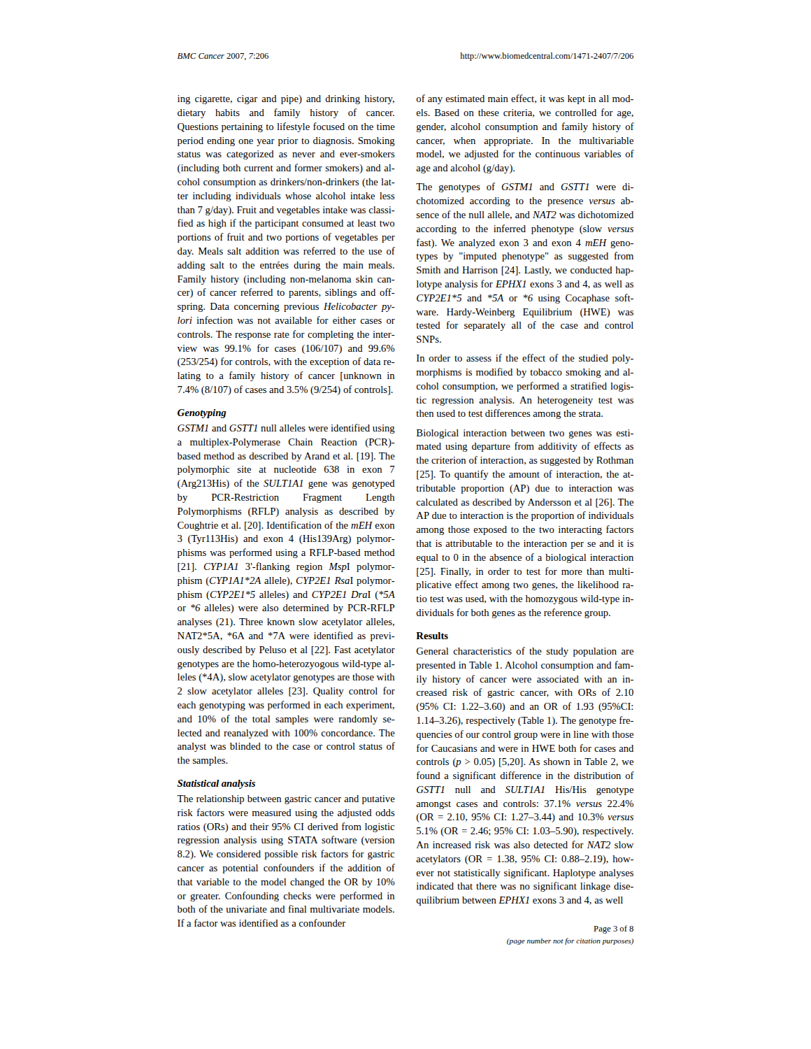BMC Cancer 2007, 7:206
http://www.biomedcentral.com/1471-2407/7/206
ing cigarette, cigar and pipe) and drinking history, dietary habits and family history of cancer. Questions pertaining to lifestyle focused on the time period ending one year prior to diagnosis. Smoking status was categorized as never and ever-smokers (including both current and former smokers) and alcohol consumption as drinkers/non-drinkers (the latter including individuals whose alcohol intake less than 7 g/day). Fruit and vegetables intake was classified as high if the participant consumed at least two portions of fruit and two portions of vegetables per day. Meals salt addition was referred to the use of adding salt to the entrées during the main meals. Family history (including non-melanoma skin cancer) of cancer referred to parents, siblings and offspring. Data concerning previous Helicobacter pylori infection was not available for either cases or controls. The response rate for completing the interview was 99.1% for cases (106/107) and 99.6% (253/254) for controls, with the exception of data relating to a family history of cancer [unknown in 7.4% (8/107) of cases and 3.5% (9/254) of controls].
Genotyping
GSTM1 and GSTT1 null alleles were identified using a multiplex-Polymerase Chain Reaction (PCR)-based method as described by Arand et al. [19]. The polymorphic site at nucleotide 638 in exon 7 (Arg213His) of the SULT1A1 gene was genotyped by PCR-Restriction Fragment Length Polymorphisms (RFLP) analysis as described by Coughtrie et al. [20]. Identification of the mEH exon 3 (Tyr113His) and exon 4 (His139Arg) polymorphisms was performed using a RFLP-based method [21]. CYP1A1 3'-flanking region Msp I polymorphism (CYP1A1*2A allele), CYP2E1 Rsa I polymorphism (CYP2E1*5 alleles) and CYP2E1 Dra I (*5A or *6 alleles) were also determined by PCR-RFLP analyses (21). Three known slow acetylator alleles, NAT2*5A, *6A and *7A were identified as previously described by Peluso et al [22]. Fast acetylator genotypes are the homo-heterozyogous wild-type alleles (*4A), slow acetylator genotypes are those with 2 slow acetylator alleles [23]. Quality control for each genotyping was performed in each experiment, and 10% of the total samples were randomly selected and reanalyzed with 100% concordance. The analyst was blinded to the case or control status of the samples.
Statistical analysis
The relationship between gastric cancer and putative risk factors were measured using the adjusted odds ratios (ORs) and their 95% CI derived from logistic regression analysis using STATA software (version 8.2). We considered possible risk factors for gastric cancer as potential confounders if the addition of that variable to the model changed the OR by 10% or greater. Confounding checks were performed in both of the univariate and final multivariate models. If a factor was identified as a confounder
of any estimated main effect, it was kept in all models. Based on these criteria, we controlled for age, gender, alcohol consumption and family history of cancer, when appropriate. In the multivariable model, we adjusted for the continuous variables of age and alcohol (g/day).
The genotypes of GSTM1 and GSTT1 were dichotomized according to the presence versus absence of the null allele, and NAT2 was dichotomized according to the inferred phenotype (slow versus fast). We analyzed exon 3 and exon 4 mEH genotypes by "imputed phenotype" as suggested from Smith and Harrison [24]. Lastly, we conducted haplotype analysis for EPHX1 exons 3 and 4, as well as CYP2E1*5 and *5A or *6 using Cocaphase software. Hardy-Weinberg Equilibrium (HWE) was tested for separately all of the case and control SNPs.
In order to assess if the effect of the studied polymorphisms is modified by tobacco smoking and alcohol consumption, we performed a stratified logistic regression analysis. An heterogeneity test was then used to test differences among the strata.
Biological interaction between two genes was estimated using departure from additivity of effects as the criterion of interaction, as suggested by Rothman [25]. To quantify the amount of interaction, the attributable proportion (AP) due to interaction was calculated as described by Andersson et al [26]. The AP due to interaction is the proportion of individuals among those exposed to the two interacting factors that is attributable to the interaction per se and it is equal to 0 in the absence of a biological interaction [25]. Finally, in order to test for more than multiplicative effect among two genes, the likelihood ratio test was used, with the homozygous wild-type individuals for both genes as the reference group.
Results
General characteristics of the study population are presented in Table 1. Alcohol consumption and family history of cancer were associated with an increased risk of gastric cancer, with ORs of 2.10 (95% CI: 1.22–3.60) and an OR of 1.93 (95%CI: 1.14–3.26), respectively (Table 1). The genotype frequencies of our control group were in line with those for Caucasians and were in HWE both for cases and controls (p > 0.05) [5,20]. As shown in Table 2, we found a significant difference in the distribution of GSTT1 null and SULT1A1 His/His genotype amongst cases and controls: 37.1% versus 22.4% (OR = 2.10, 95% CI: 1.27–3.44) and 10.3% versus 5.1% (OR = 2.46; 95% CI: 1.03–5.90), respectively. An increased risk was also detected for NAT2 slow acetylators (OR = 1.38, 95% CI: 0.88–2.19), however not statistically significant. Haplotype analyses indicated that there was no significant linkage disequilibrium between EPHX1 exons 3 and 4, as well
Page 3 of 8
(page number not for citation purposes)